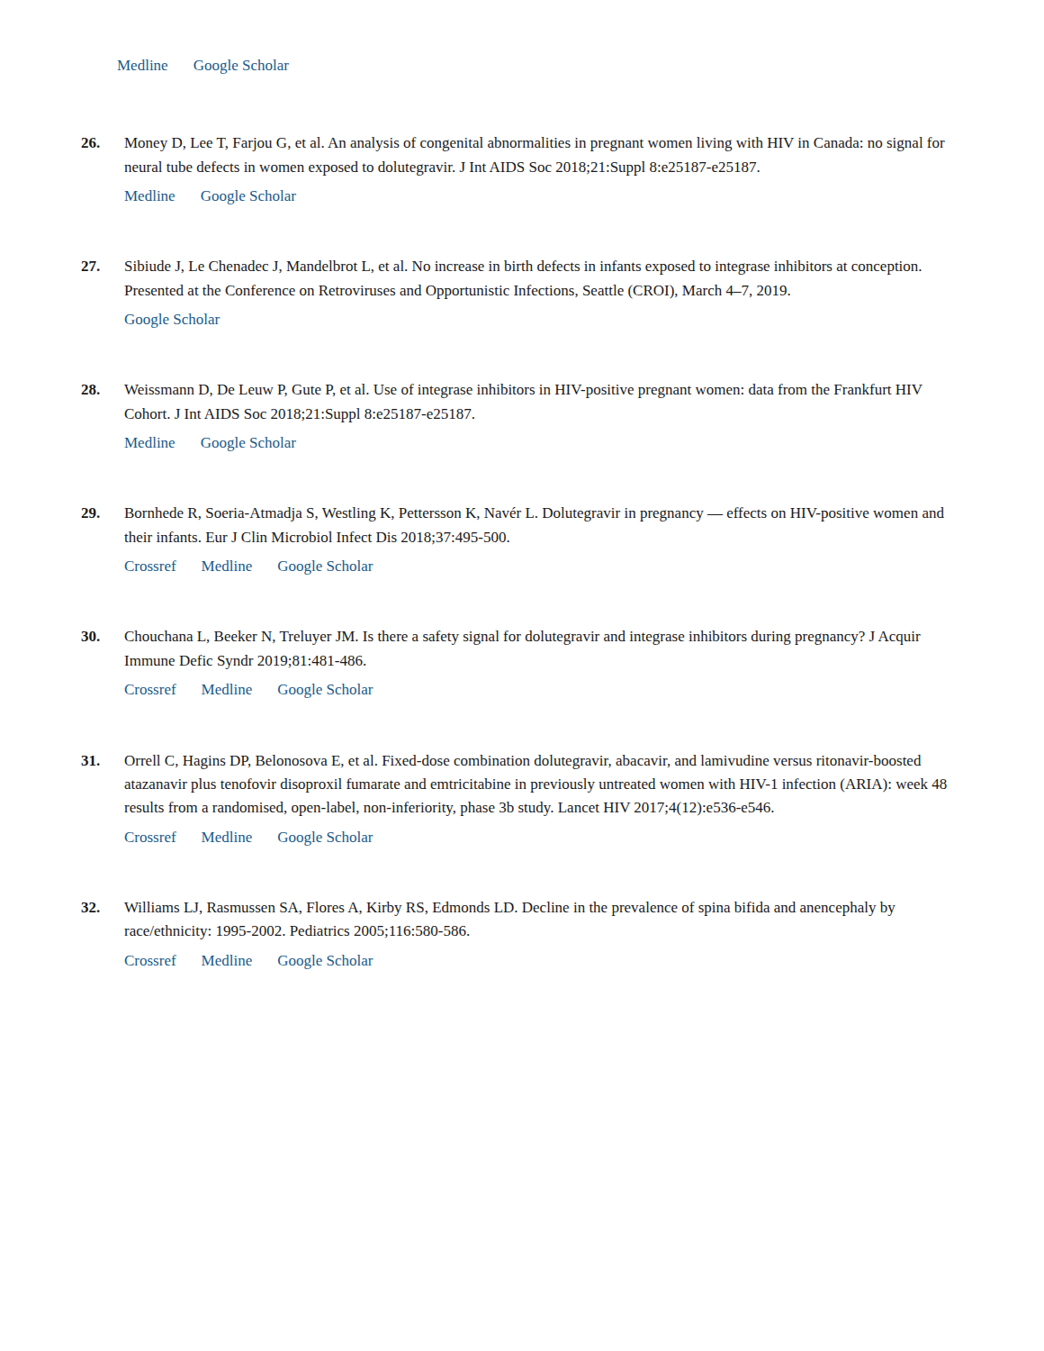Medline Google Scholar
26.
Money D, Lee T, Farjou G, et al. An analysis of congenital abnormalities in pregnant women living with HIV in Canada: no signal for neural tube defects in women exposed to dolutegravir. J Int AIDS Soc 2018;21:Suppl 8:e25187-e25187.
Medline Google Scholar
27.
Sibiude J, Le Chenadec J, Mandelbrot L, et al. No increase in birth defects in infants exposed to integrase inhibitors at conception. Presented at the Conference on Retroviruses and Opportunistic Infections, Seattle (CROI), March 4–7, 2019.
Google Scholar
28.
Weissmann D, De Leuw P, Gute P, et al. Use of integrase inhibitors in HIV-positive pregnant women: data from the Frankfurt HIV Cohort. J Int AIDS Soc 2018;21:Suppl 8:e25187-e25187.
Medline Google Scholar
29.
Bornhede R, Soeria-Atmadja S, Westling K, Pettersson K, Navér L. Dolutegravir in pregnancy — effects on HIV-positive women and their infants. Eur J Clin Microbiol Infect Dis 2018;37:495-500.
Crossref Medline Google Scholar
30.
Chouchana L, Beeker N, Treluyer JM. Is there a safety signal for dolutegravir and integrase inhibitors during pregnancy? J Acquir Immune Defic Syndr 2019;81:481-486.
Crossref Medline Google Scholar
31.
Orrell C, Hagins DP, Belonosova E, et al. Fixed-dose combination dolutegravir, abacavir, and lamivudine versus ritonavir-boosted atazanavir plus tenofovir disoproxil fumarate and emtricitabine in previously untreated women with HIV-1 infection (ARIA): week 48 results from a randomised, open-label, non-inferiority, phase 3b study. Lancet HIV 2017;4(12):e536-e546.
Crossref Medline Google Scholar
32.
Williams LJ, Rasmussen SA, Flores A, Kirby RS, Edmonds LD. Decline in the prevalence of spina bifida and anencephaly by race/ethnicity: 1995-2002. Pediatrics 2005;116:580-586.
Crossref Medline Google Scholar